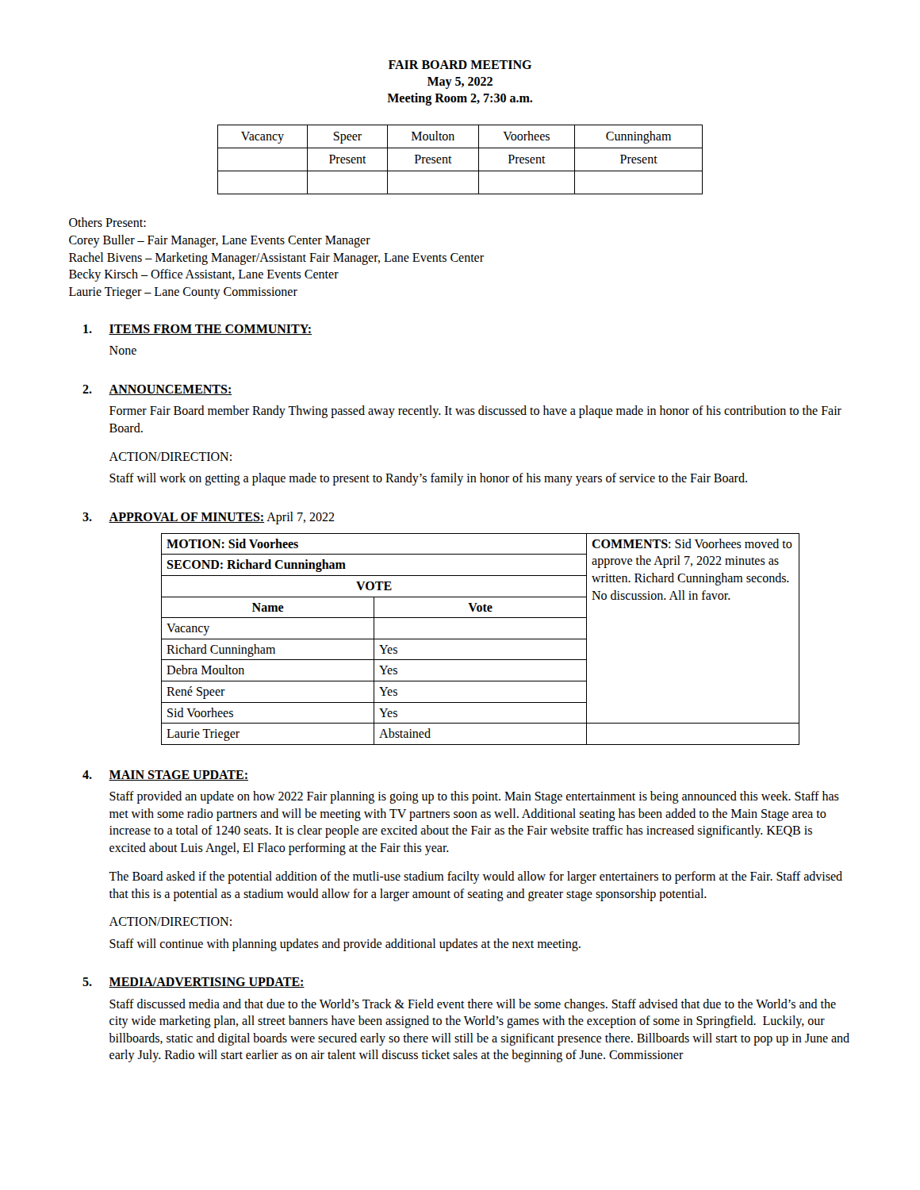FAIR BOARD MEETING
May 5, 2022
Meeting Room 2, 7:30 a.m.
| Vacancy | Speer | Moulton | Voorhees | Cunningham |
| | Present | Present | Present | Present |
Others Present:
Corey Buller – Fair Manager, Lane Events Center Manager
Rachel Bivens – Marketing Manager/Assistant Fair Manager, Lane Events Center
Becky Kirsch – Office Assistant, Lane Events Center
Laurie Trieger – Lane County Commissioner
Items from the Community:
None
Announcements:
Former Fair Board member Randy Thwing passed away recently. It was discussed to have a plaque made in honor of his contribution to the Fair Board.
ACTION/DIRECTION:
Staff will work on getting a plaque made to present to Randy’s family in honor of his many years of service to the Fair Board.
Approval of Minutes: April 7, 2022
| MOTION: Sid Voorhees | COMMENTS : Sid Voorhees moved to approve the April 7, 2022 minutes as written. Richard Cunningham seconds. No discussion. All in favor. |
| SECOND: Richard Cunningham |
| VOTE |
| Name | Vote |
| Vacancy | |
| Richard Cunningham | Yes |
| Debra Moulton | Yes |
| René Speer | Yes |
| Sid Voorhees | Yes |
| Laurie Trieger | Abstained | |
Main Stage Update:
Staff provided an update on how 2022 Fair planning is going up to this point. Main Stage entertainment is being announced this week. Staff has met with some radio partners and will be meeting with TV partners soon as well. Additional seating has been added to the Main Stage area to increase to a total of 1240 seats. It is clear people are excited about the Fair as the Fair website traffic has increased significantly. KEQB is excited about Luis Angel, El Flaco performing at the Fair this year.
The Board asked if the potential addition of the mutli-use stadium facilty would allow for larger entertainers to perform at the Fair. Staff advised that this is a potential as a stadium would allow for a larger amount of seating and greater stage sponsorship potential.
ACTION/DIRECTION:
Staff will continue with planning updates and provide additional updates at the next meeting.
Media/Advertising Update:
Staff discussed media and that due to the World’s Track & Field event there will be some changes. Staff advised that due to the World’s and the city wide marketing plan, all street banners have been assigned to the World’s games with the exception of some in Springfield. Luckily, our billboards, static and digital boards were secured early so there will still be a significant presence there. Billboards will start to pop up in June and early July. Radio will start earlier as on air talent will discuss ticket sales at the beginning of June. Commissioner